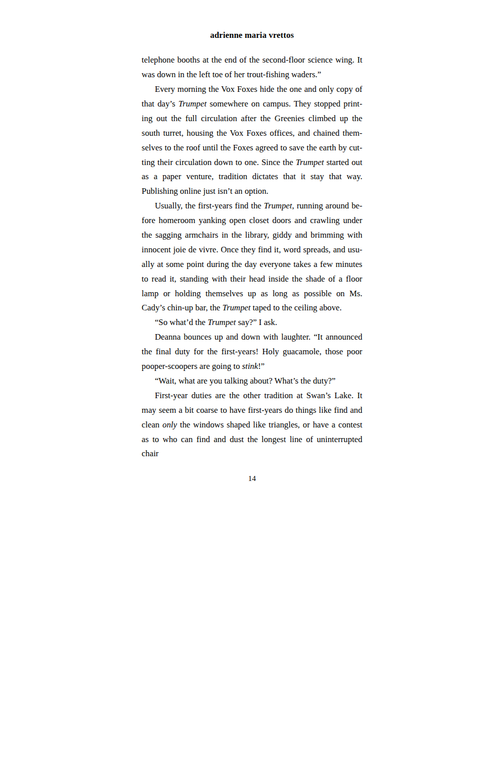adrienne maria vrettos
telephone booths at the end of the second-floor science wing. It was down in the left toe of her trout-fishing waders.”
Every morning the Vox Foxes hide the one and only copy of that day’s Trumpet somewhere on campus. They stopped printing out the full circulation after the Greenies climbed up the south turret, housing the Vox Foxes offices, and chained themselves to the roof until the Foxes agreed to save the earth by cutting their circulation down to one. Since the Trumpet started out as a paper venture, tradition dictates that it stay that way. Publishing online just isn’t an option.
Usually, the first-years find the Trumpet, running around before homeroom yanking open closet doors and crawling under the sagging armchairs in the library, giddy and brimming with innocent joie de vivre. Once they find it, word spreads, and usually at some point during the day everyone takes a few minutes to read it, standing with their head inside the shade of a floor lamp or holding themselves up as long as possible on Ms. Cady’s chin-up bar, the Trumpet taped to the ceiling above.
“So what’d the Trumpet say?” I ask.
Deanna bounces up and down with laughter. “It announced the final duty for the first-years! Holy guacamole, those poor pooper-scoopers are going to stink!”
“Wait, what are you talking about? What’s the duty?”
First-year duties are the other tradition at Swan’s Lake. It may seem a bit coarse to have first-years do things like find and clean only the windows shaped like triangles, or have a contest as to who can find and dust the longest line of uninterrupted chair
14